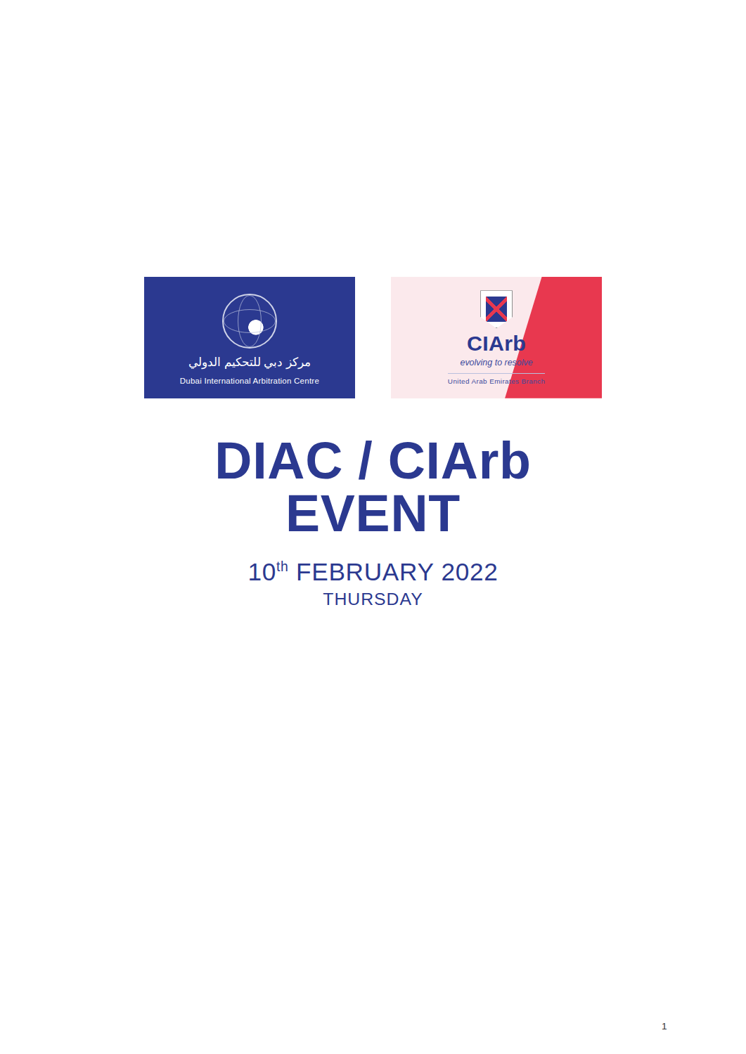مركز دبي للتحكيم الدولي
Dubai International Arbitration Centre
CIArb
evolving to resolve
United Arab Emirates Branch
DIAC / CIArb
EVENT
10th FEBRUARY 2022
THURSDAY
1